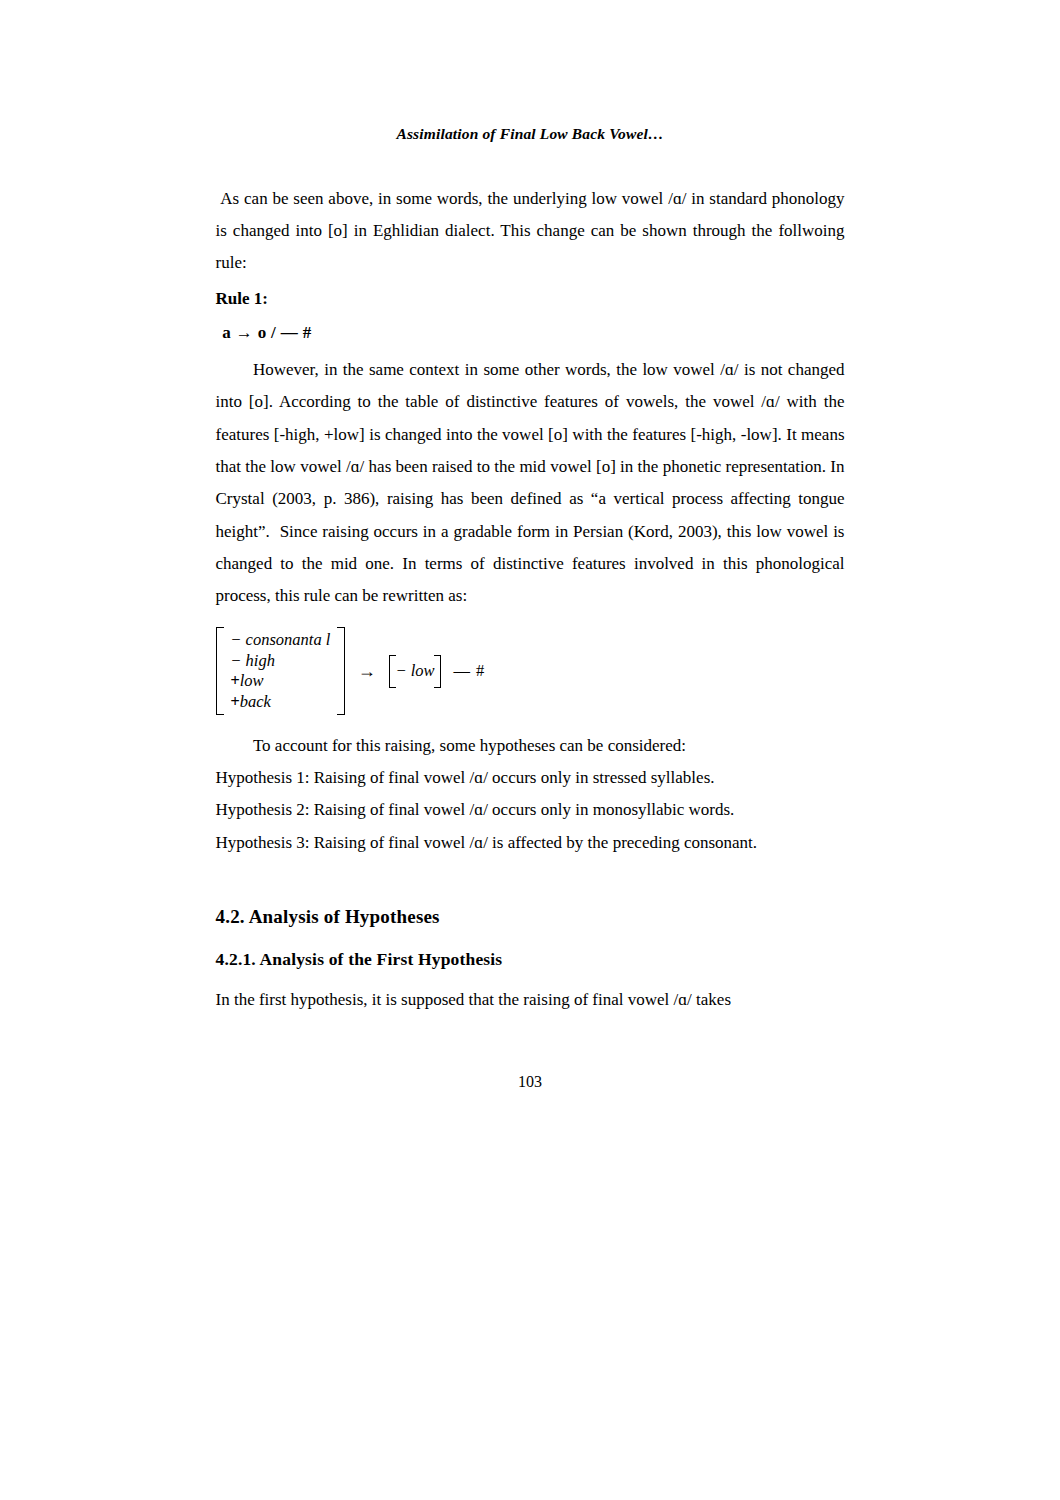Assimilation of Final Low Back Vowel…
As can be seen above, in some words, the underlying low vowel /ɑ/ in standard phonology is changed into [o] in Eghlidian dialect. This change can be shown through the follwoing rule:
Rule 1:
a → o / — #
However, in the same context in some other words, the low vowel /ɑ/ is not changed into [o]. According to the table of distinctive features of vowels, the vowel /ɑ/ with the features [-high, +low] is changed into the vowel [o] with the features [-high, -low]. It means that the low vowel /ɑ/ has been raised to the mid vowel [o] in the phonetic representation. In Crystal (2003, p. 386), raising has been defined as “a vertical process affecting tongue height”. Since raising occurs in a gradable form in Persian (Kord, 2003), this low vowel is changed to the mid one. In terms of distinctive features involved in this phonological process, this rule can be rewritten as:
− consonanta l − high +low +back → − low — #
To account for this raising, some hypotheses can be considered:
Hypothesis 1: Raising of final vowel /ɑ/ occurs only in stressed syllables.
Hypothesis 2: Raising of final vowel /ɑ/ occurs only in monosyllabic words.
Hypothesis 3: Raising of final vowel /ɑ/ is affected by the preceding consonant.
4.2. Analysis of Hypotheses
4.2.1. Analysis of the First Hypothesis
In the first hypothesis, it is supposed that the raising of final vowel /ɑ/ takes
103